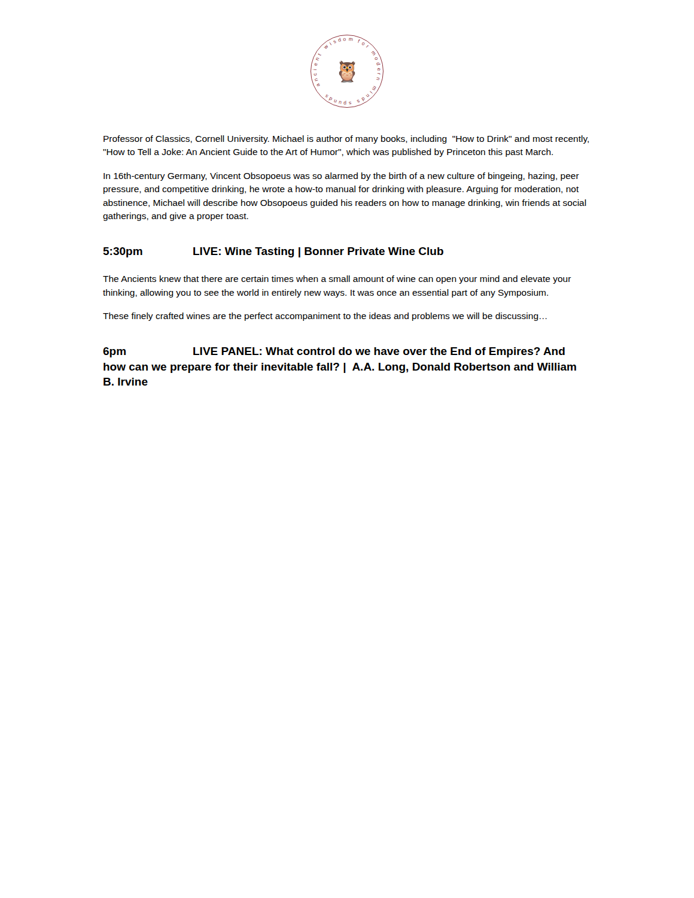a n c i e n t w i s d o m f o r m o d e r n m i n d s s p u n d s
🦉
Professor of Classics, Cornell University. Michael is author of many books, including "How to Drink" and most recently, "How to Tell a Joke: An Ancient Guide to the Art of Humor", which was published by Princeton this past March.
In 16th-century Germany, Vincent Obsopoeus was so alarmed by the birth of a new culture of bingeing, hazing, peer pressure, and competitive drinking, he wrote a how-to manual for drinking with pleasure. Arguing for moderation, not abstinence, Michael will describe how Obsopoeus guided his readers on how to manage drinking, win friends at social gatherings, and give a proper toast.
5:30pm LIVE: Wine Tasting | Bonner Private Wine Club
The Ancients knew that there are certain times when a small amount of wine can open your mind and elevate your thinking, allowing you to see the world in entirely new ways. It was once an essential part of any Symposium.
These finely crafted wines are the perfect accompaniment to the ideas and problems we will be discussing…
6pm LIVE PANEL: What control do we have over the End of Empires? And how can we prepare for their inevitable fall? | A.A. Long, Donald Robertson and William B. Irvine